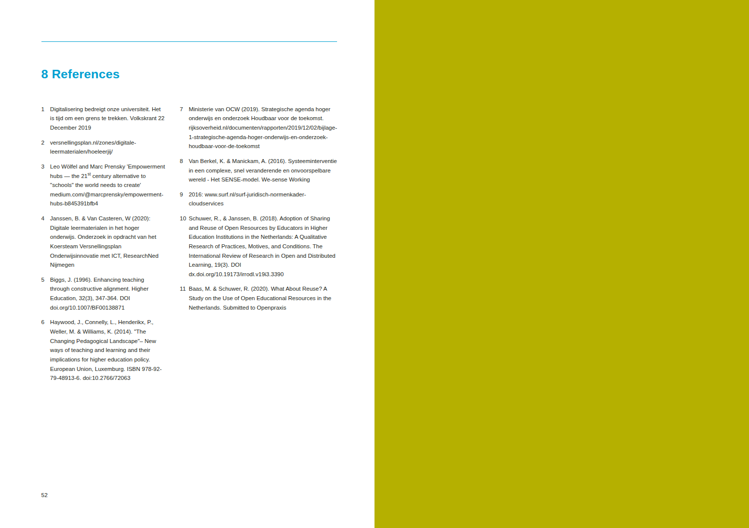8 References
1 Digitalisering bedreigt onze universiteit. Het is tijd om een grens te trekken. Volkskrant 22 December 2019
2 versnellingsplan.nl/zones/digitale-leermaterialen/hoeleerjij/
3 Leo Wölfel and Marc Prensky 'Empowerment hubs — the 21st century alternative to "schools" the world needs to create' medium.com/@marcprensky/empowerment-hubs-b845391bfb4
4 Janssen, B. & Van Casteren, W (2020): Digitale leermaterialen in het hoger onderwijs. Onderzoek in opdracht van het Koersteam Versnellingsplan Onderwijsinnovatie met ICT, ResearchNed Nijmegen
5 Biggs, J. (1996). Enhancing teaching through constructive alignment. Higher Education, 32(3), 347-364. DOI doi.org/10.1007/BF00138871
6 Haywood, J., Connelly, L., Henderikx, P., Weller, M. & Williams, K. (2014). "The Changing Pedagogical Landscape"– New ways of teaching and learning and their implications for higher education policy. European Union, Luxemburg. ISBN 978-92-79-48913-6. doi:10.2766/72063
7 Ministerie van OCW (2019). Strategische agenda hoger onderwijs en onderzoek Houdbaar voor de toekomst. rijksoverheid.nl/documenten/rapporten/2019/12/02/bijlage-1-strategische-agenda-hoger-onderwijs-en-onderzoek-houdbaar-voor-de-toekomst
8 Van Berkel, K. & Manickam, A. (2016). Systeeminterventie in een complexe, snel veranderende en onvoorspelbare wereld - Het SENSE-model. We-sense Working
92016: www.surf.nl/surf-juridisch-normenkader-cloudservices
10 Schuwer, R., & Janssen, B. (2018). Adoption of Sharing and Reuse of Open Resources by Educators in Higher Education Institutions in the Netherlands: A Qualitative Research of Practices, Motives, and Conditions. The International Review of Research in Open and Distributed Learning, 19(3). DOI dx.doi.org/10.19173/irrodl.v19i3.3390
11 Baas, M. & Schuwer, R. (2020). What About Reuse? A Study on the Use of Open Educational Resources in the Netherlands. Submitted to Openpraxis
52